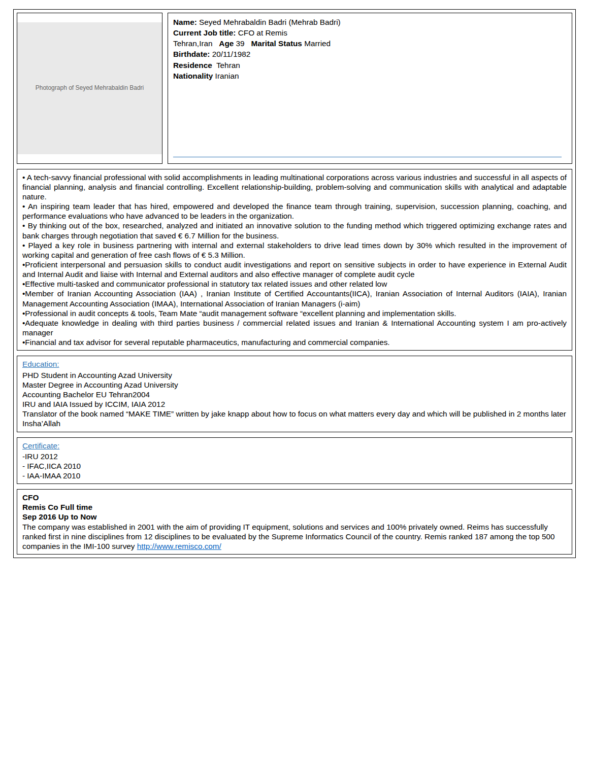Photograph of Seyed Mehrabaldin Badri
Name: Seyed Mehrabaldin Badri (Mehrab Badri)
Current Job title: CFO at Remis
Tehran,Iran Age 39 Marital Status Married
Birthdate: 20/11/1982
Residence Tehran
Nationality Iranian
• A tech-savvy financial professional with solid accomplishments in leading multinational corporations across various industries and successful in all aspects of financial planning, analysis and financial controlling. Excellent relationship-building, problem-solving and communication skills with analytical and adaptable nature.
• An inspiring team leader that has hired, empowered and developed the finance team through training, supervision, succession planning, coaching, and performance evaluations who have advanced to be leaders in the organization.
• By thinking out of the box, researched, analyzed and initiated an innovative solution to the funding method which triggered optimizing exchange rates and bank charges through negotiation that saved € 6.7 Million for the business.
• Played a key role in business partnering with internal and external stakeholders to drive lead times down by 30% which resulted in the improvement of working capital and generation of free cash flows of € 5.3 Million.
•Proficient interpersonal and persuasion skills to conduct audit investigations and report on sensitive subjects in order to have experience in External Audit and Internal Audit and liaise with Internal and External auditors and also effective manager of complete audit cycle
•Effective multi-tasked and communicator professional in statutory tax related issues and other related low
•Member of Iranian Accounting Association (IAA) , Iranian Institute of Certified Accountants(IICA), Iranian Association of Internal Auditors (IAIA), Iranian Management Accounting Association (IMAA), International Association of Iranian Managers (i-aim)
•Professional in audit concepts & tools, Team Mate “audit management software “excellent planning and implementation skills.
•Adequate knowledge in dealing with third parties business / commercial related issues and Iranian & International Accounting system I am pro-actively manager
•Financial and tax advisor for several reputable pharmaceutics, manufacturing and commercial companies.
Education:
PHD Student in Accounting Azad University
Master Degree in Accounting Azad University
Accounting Bachelor EU Tehran2004
IRU and IAIA Issued by ICCIM, IAIA 2012
Translator of the book named “MAKE TIME” written by jake knapp about how to focus on what matters every day and which will be published in 2 months later Insha’Allah
Certificate:
-IRU 2012
- IFAC,IICA 2010
- IAA-IMAA 2010
CFO
Remis Co Full time
Sep 2016 Up to Now
The company was established in 2001 with the aim of providing IT equipment, solutions and services and 100% privately owned. Reims has successfully ranked first in nine disciplines from 12 disciplines to be evaluated by the Supreme Informatics Council of the country. Remis ranked 187 among the top 500 companies in the IMI-100 survey http://www.remisco.com/